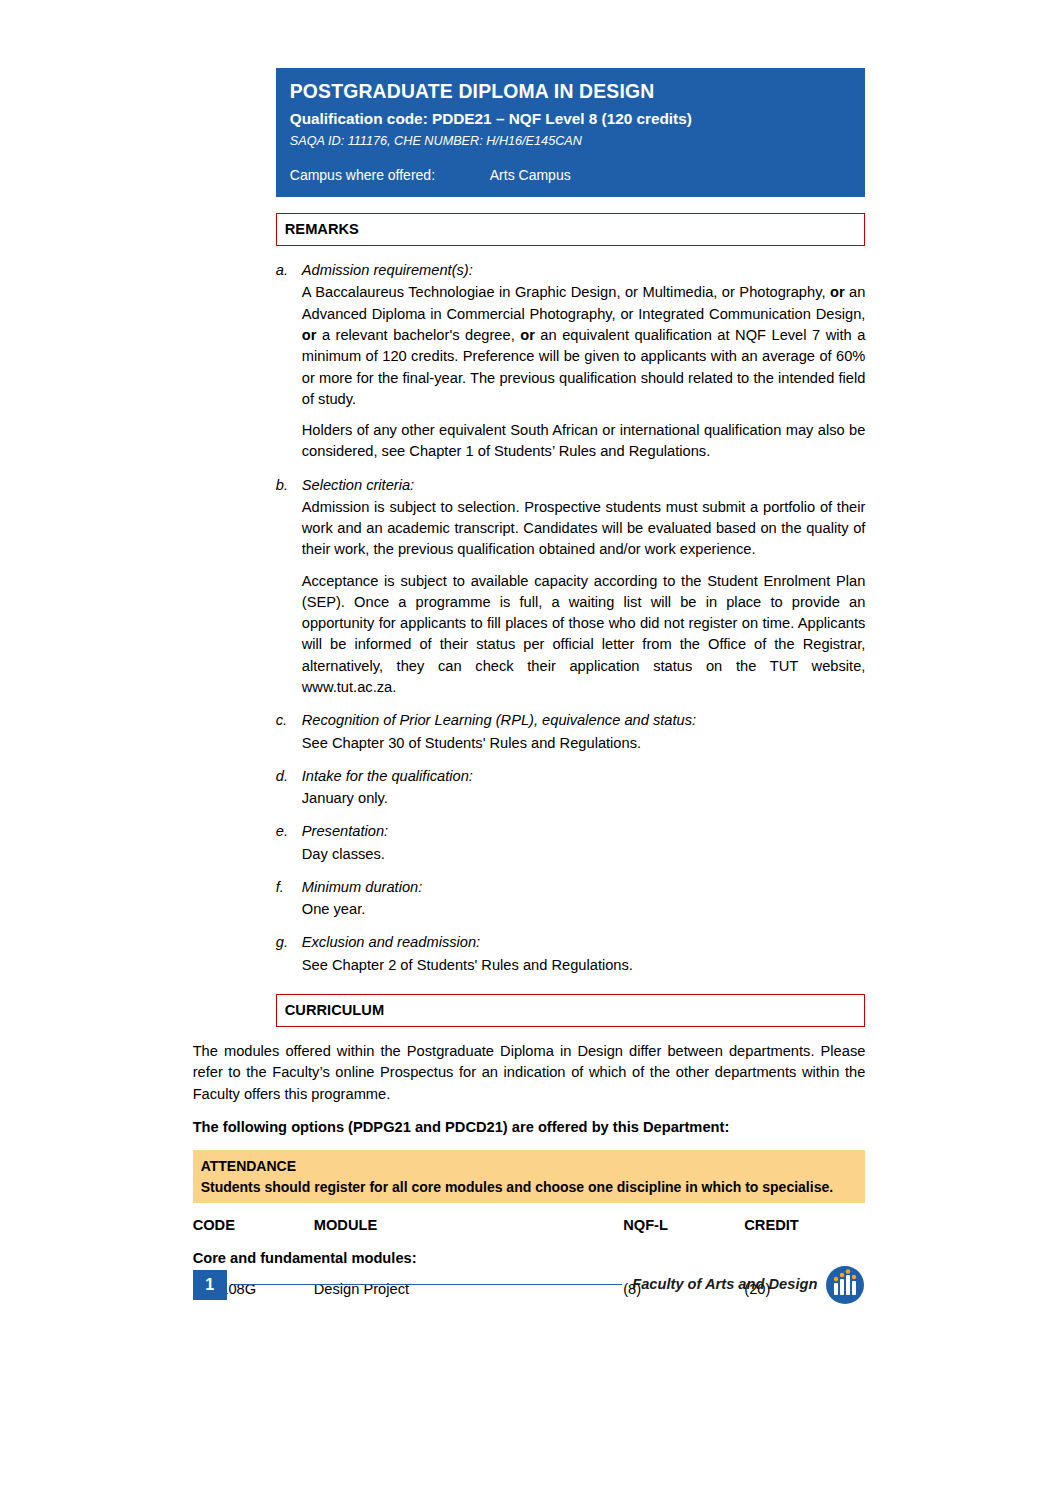POSTGRADUATE DIPLOMA IN DESIGN
Qualification code: PDDE21 – NQF Level 8 (120 credits)
SAQA ID: 111176, CHE NUMBER: H/H16/E145CAN
Campus where offered: Arts Campus
REMARKS
a.
Admission requirement(s):
A Baccalaureus Technologiae in Graphic Design, or Multimedia, or Photography, or an Advanced Diploma in Commercial Photography, or Integrated Communication Design, or a relevant bachelor's degree, or an equivalent qualification at NQF Level 7 with a minimum of 120 credits. Preference will be given to applicants with an average of 60% or more for the final-year. The previous qualification should related to the intended field of study.
Holders of any other equivalent South African or international qualification may also be considered, see Chapter 1 of Students’ Rules and Regulations.
b.
Selection criteria:
Admission is subject to selection. Prospective students must submit a portfolio of their work and an academic transcript. Candidates will be evaluated based on the quality of their work, the previous qualification obtained and/or work experience.
Acceptance is subject to available capacity according to the Student Enrolment Plan (SEP). Once a programme is full, a waiting list will be in place to provide an opportunity for applicants to fill places of those who did not register on time. Applicants will be informed of their status per official letter from the Office of the Registrar, alternatively, they can check their application status on the TUT website, www.tut.ac.za.
c.
Recognition of Prior Learning (RPL), equivalence and status:
See Chapter 30 of Students' Rules and Regulations.
d.
Intake for the qualification:
January only.
e.
Presentation:
Day classes.
f.
Minimum duration:
One year.
g.
Exclusion and readmission:
See Chapter 2 of Students' Rules and Regulations.
CURRICULUM
The modules offered within the Postgraduate Diploma in Design differ between departments. Please refer to the Faculty’s online Prospectus for an indication of which of the other departments within the Faculty offers this programme.
The following options (PDPG21 and PDCD21) are offered by this Department:
ATTENDANCE Students should register for all core modules and choose one discipline in which to specialise.
| CODE | MODULE | NQF-L | CREDIT |
| --- | --- | --- | --- |
| Core and fundamental modules: |
| DPJ108G | Design Project | (8) | (20) |
1
Faculty of Arts and Design